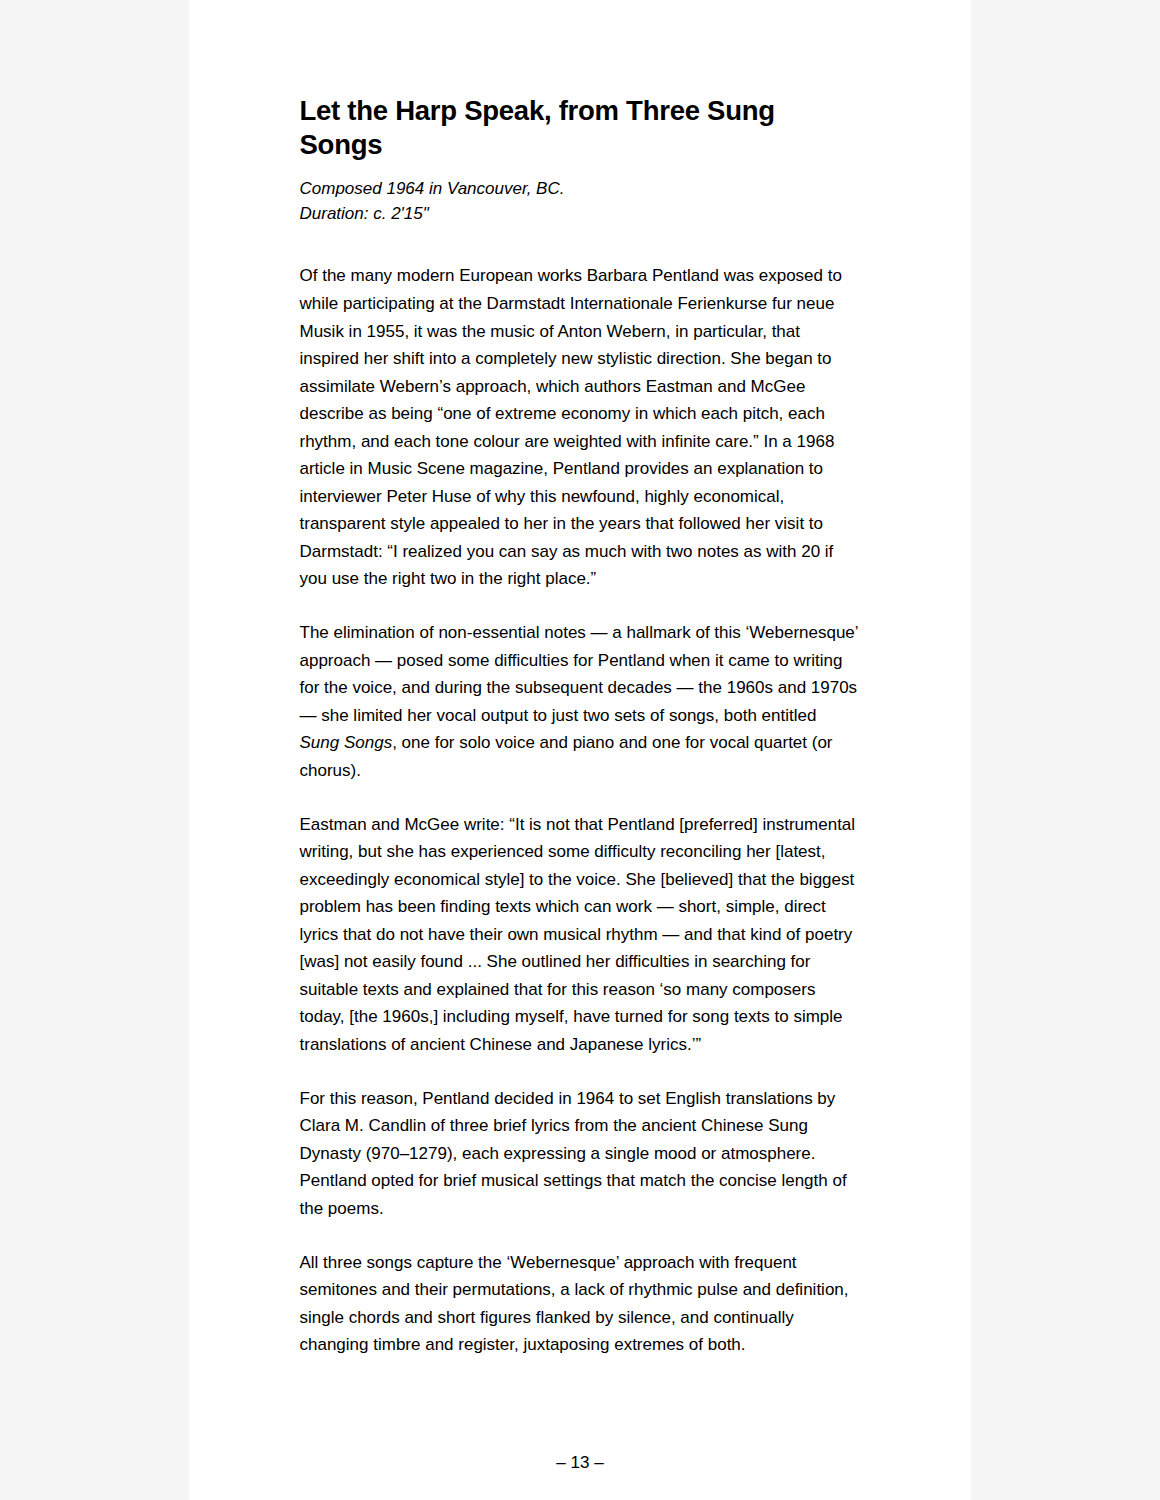Let the Harp Speak, from Three Sung Songs
Composed 1964 in Vancouver, BC.
Duration: c. 2'15"
Of the many modern European works Barbara Pentland was exposed to while participating at the Darmstadt Internationale Ferienkurse fur neue Musik in 1955, it was the music of Anton Webern, in particular, that inspired her shift into a completely new stylistic direction. She began to assimilate Webern’s approach, which authors Eastman and McGee describe as being “one of extreme economy in which each pitch, each rhythm, and each tone colour are weighted with infinite care.” In a 1968 article in Music Scene magazine, Pentland provides an explanation to interviewer Peter Huse of why this newfound, highly economical, transparent style appealed to her in the years that followed her visit to Darmstadt: “I realized you can say as much with two notes as with 20 if you use the right two in the right place.”
The elimination of non-essential notes — a hallmark of this ‘Webernesque’ approach — posed some difficulties for Pentland when it came to writing for the voice, and during the subsequent decades — the 1960s and 1970s — she limited her vocal output to just two sets of songs, both entitled Sung Songs, one for solo voice and piano and one for vocal quartet (or chorus).
Eastman and McGee write: “It is not that Pentland [preferred] instrumental writing, but she has experienced some difficulty reconciling her [latest, exceedingly economical style] to the voice. She [believed] that the biggest problem has been finding texts which can work — short, simple, direct lyrics that do not have their own musical rhythm — and that kind of poetry [was] not easily found ... She outlined her difficulties in searching for suitable texts and explained that for this reason ‘so many composers today, [the 1960s,] including myself, have turned for song texts to simple translations of ancient Chinese and Japanese lyrics.’”
For this reason, Pentland decided in 1964 to set English translations by Clara M. Candlin of three brief lyrics from the ancient Chinese Sung Dynasty (970–1279), each expressing a single mood or atmosphere. Pentland opted for brief musical settings that match the concise length of the poems.
All three songs capture the ‘Webernesque’ approach with frequent semitones and their permutations, a lack of rhythmic pulse and definition, single chords and short figures flanked by silence, and continually changing timbre and register, juxtaposing extremes of both.
– 13 –